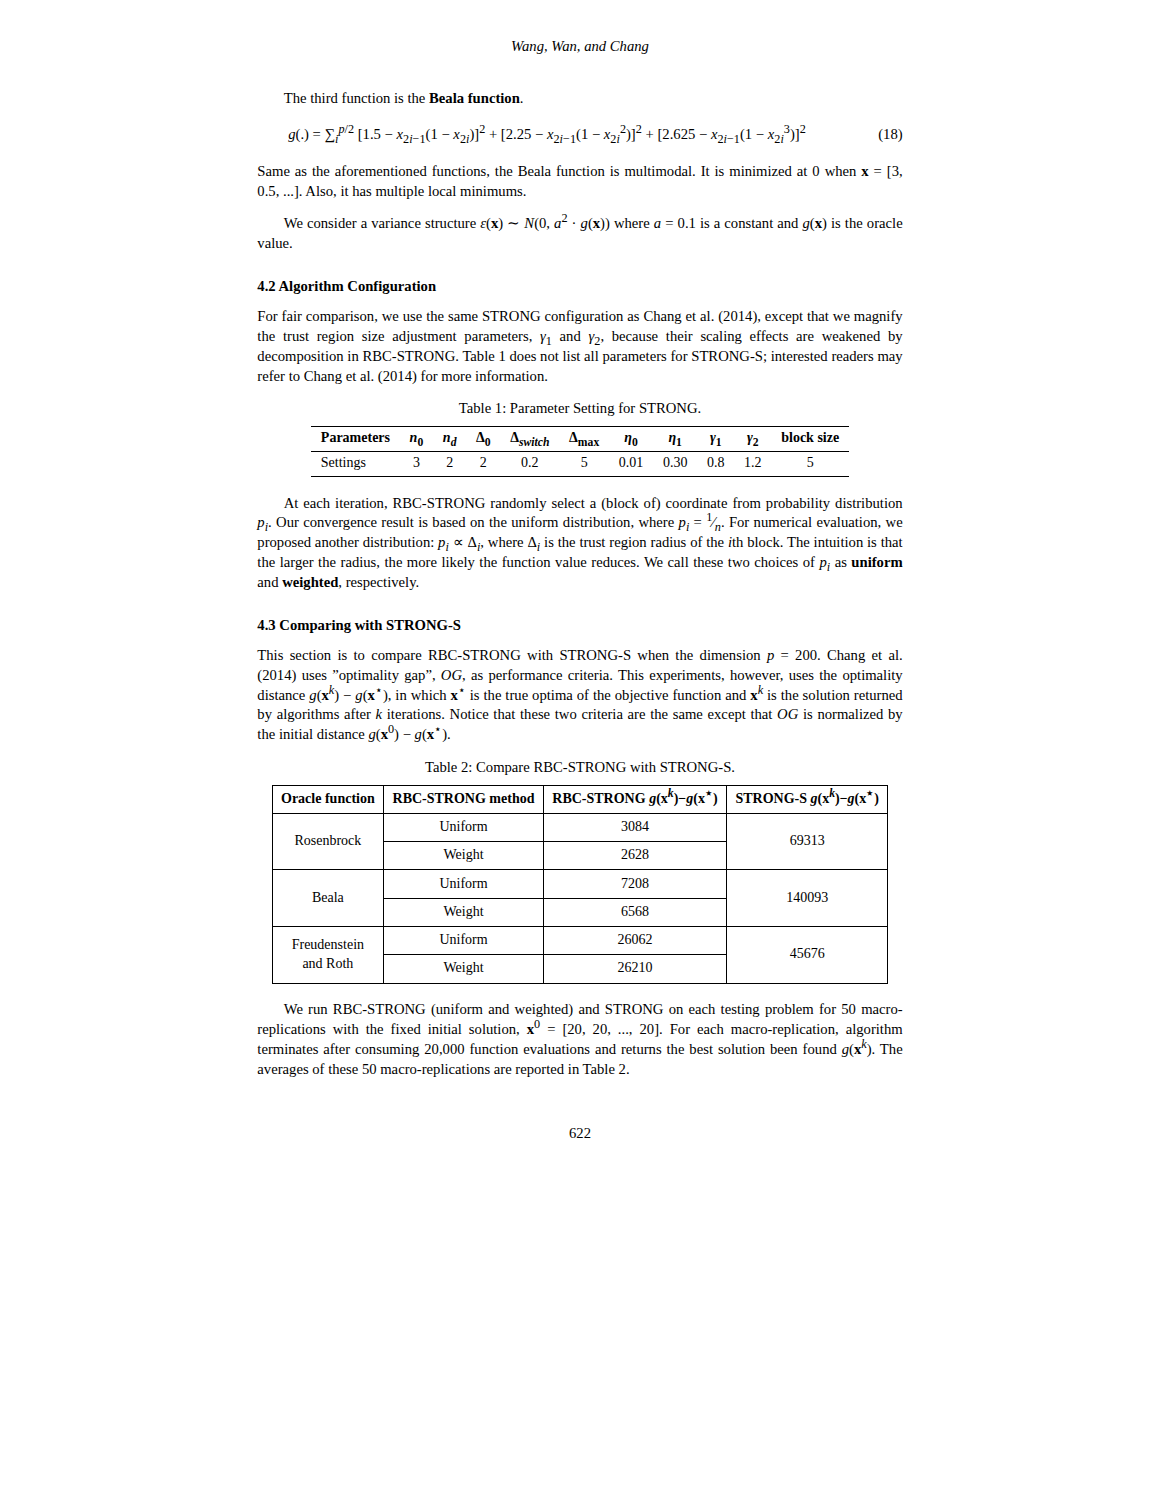Wang, Wan, and Chang
The third function is the Beala function.
g(.) = ∑ip/2 [1.5 − x2i−1(1 − x2i)]2 + [2.25 − x2i−1(1 − x2i2)]2 + [2.625 − x2i−1(1 − x2i3)]2
(18)
Same as the aforementioned functions, the Beala function is multimodal. It is minimized at 0 when x = [3, 0.5, ...]. Also, it has multiple local minimums.
We consider a variance structure ε(x) ∼ N(0, a2 · g(x)) where a = 0.1 is a constant and g(x) is the oracle value.
4.2 Algorithm Configuration
For fair comparison, we use the same STRONG configuration as Chang et al. (2014), except that we magnify the trust region size adjustment parameters, γ1 and γ2, because their scaling effects are weakened by decomposition in RBC-STRONG. Table 1 does not list all parameters for STRONG-S; interested readers may refer to Chang et al. (2014) for more information.
Table 1: Parameter Setting for STRONG.
| Parameters | n 0 | n d | Δ 0 | Δ switch | Δ max | η 0 | η 1 | γ 1 | γ 2 | block size |
| --- | --- | --- | --- | --- | --- | --- | --- | --- | --- | --- |
| Settings | 3 | 2 | 2 | 0.2 | 5 | 0.01 | 0.30 | 0.8 | 1.2 | 5 |
At each iteration, RBC-STRONG randomly select a (block of) coordinate from probability distribution pi. Our convergence result is based on the uniform distribution, where pi = 1⁄n. For numerical evaluation, we proposed another distribution: pi ∝ Δi, where Δi is the trust region radius of the ith block. The intuition is that the larger the radius, the more likely the function value reduces. We call these two choices of pi as uniform and weighted, respectively.
4.3 Comparing with STRONG-S
This section is to compare RBC-STRONG with STRONG-S when the dimension p = 200. Chang et al. (2014) uses ”optimality gap”, OG, as performance criteria. This experiments, however, uses the optimality distance g(xk) − g(x⋆), in which x⋆ is the true optima of the objective function and xk is the solution returned by algorithms after k iterations. Notice that these two criteria are the same except that OG is normalized by the initial distance g(x0) − g(x⋆).
Table 2: Compare RBC-STRONG with STRONG-S.
| Oracle function | RBC-STRONG method | RBC-STRONG g ( x k )− g ( x ⋆ ) | STRONG-S g ( x k )− g ( x ⋆ ) |
| --- | --- | --- | --- |
| Rosenbrock | Uniform | 3084 | 69313 |
| Weight | 2628 |
| Beala | Uniform | 7208 | 140093 |
| Weight | 6568 |
| Freudenstein and Roth | Uniform | 26062 | 45676 |
| Weight | 26210 |
We run RBC-STRONG (uniform and weighted) and STRONG on each testing problem for 50 macro-replications with the fixed initial solution, x0 = [20, 20, ..., 20]. For each macro-replication, algorithm terminates after consuming 20,000 function evaluations and returns the best solution been found g(xk). The averages of these 50 macro-replications are reported in Table 2.
622